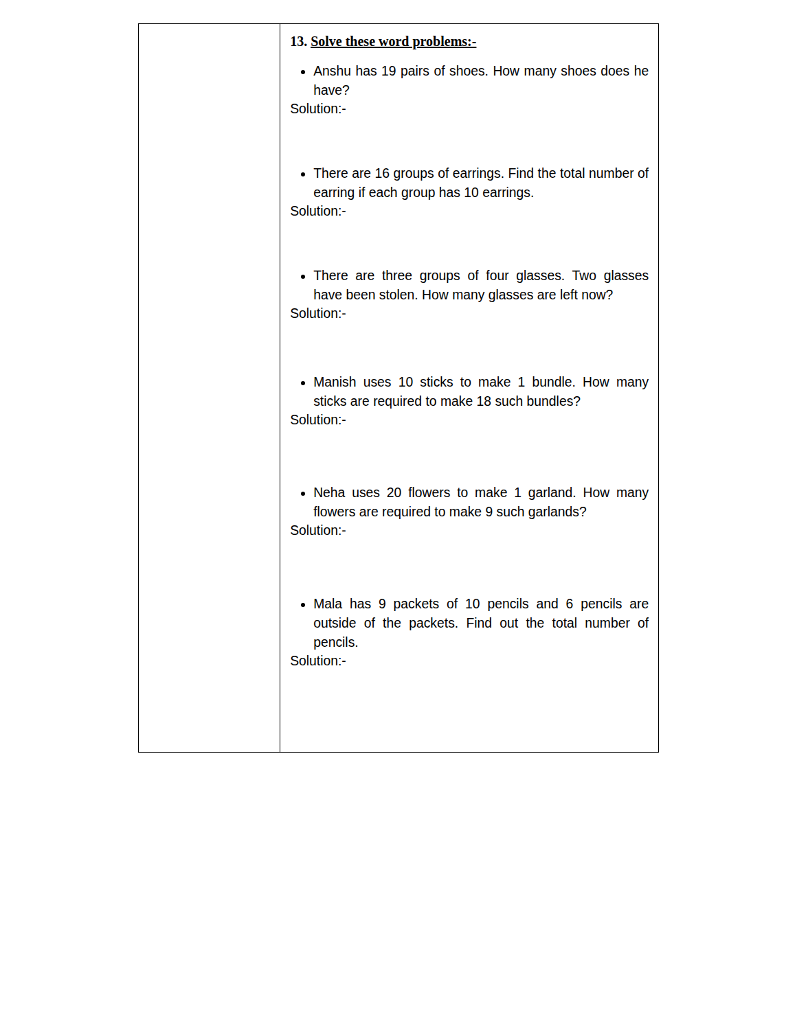| | 13. Solve these word problems:- Anshu has 19 pairs of shoes. How many shoes does he have? Solution:- There are 16 groups of earrings. Find the total number of earring if each group has 10 earrings. Solution:- There are three groups of four glasses. Two glasses have been stolen. How many glasses are left now? Solution:- Manish uses 10 sticks to make 1 bundle. How many sticks are required to make 18 such bundles? Solution:- Neha uses 20 flowers to make 1 garland. How many flowers are required to make 9 such garlands? Solution:- Mala has 9 packets of 10 pencils and 6 pencils are outside of the packets. Find out the total number of pencils. Solution:- |